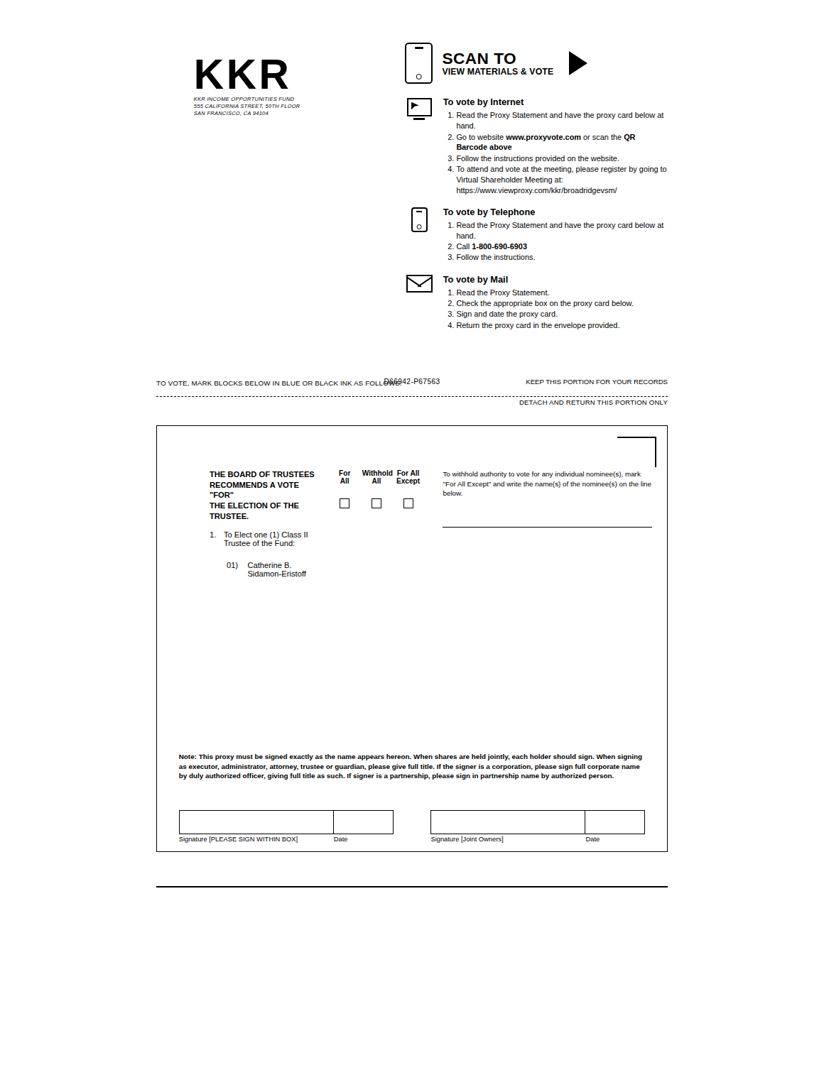KKR
KKR Income Opportunities Fund
555 California Street, 50th Floor
San Francisco, CA 94104
SCAN TO
VIEW MATERIALS & VOTE
To vote by Internet
Read the Proxy Statement and have the proxy card below at hand.
Go to website www.proxyvote.com or scan the QR Barcode above
Follow the instructions provided on the website.
To attend and vote at the meeting, please register by going to Virtual Shareholder Meeting at: https://www.viewproxy.com/kkr/broadridgevsm/
To vote by Telephone
Read the Proxy Statement and have the proxy card below at hand.
Call 1-800-690-6903
Follow the instructions.
To vote by Mail
Read the Proxy Statement.
Check the appropriate box on the proxy card below.
Sign and date the proxy card.
Return the proxy card in the envelope provided.
TO VOTE, MARK BLOCKS BELOW IN BLUE OR BLACK INK AS FOLLOWS:
D66942-P67563
KEEP THIS PORTION FOR YOUR RECORDS
DETACH AND RETURN THIS PORTION ONLY
THE BOARD OF TRUSTEES RECOMMENDS A VOTE "FOR"
THE ELECTION OF THE TRUSTEE.
1.
To Elect one (1) Class II Trustee of the Fund:
01)
Catherine B. Sidamon-Eristoff
For
All
Withhold
All
For All
Except
To withhold authority to vote for any individual nominee(s), mark "For All Except" and write the name(s) of the nominee(s) on the line below.
Note: This proxy must be signed exactly as the name appears hereon. When shares are held jointly, each holder should sign. When signing as executor, administrator, attorney, trustee or guardian, please give full title. If the signer is a corporation, please sign full corporate name by duly authorized officer, giving full title as such. If signer is a partnership, please sign in partnership name by authorized person.
Signature [PLEASE SIGN WITHIN BOX]
Date
Signature [Joint Owners]
Date